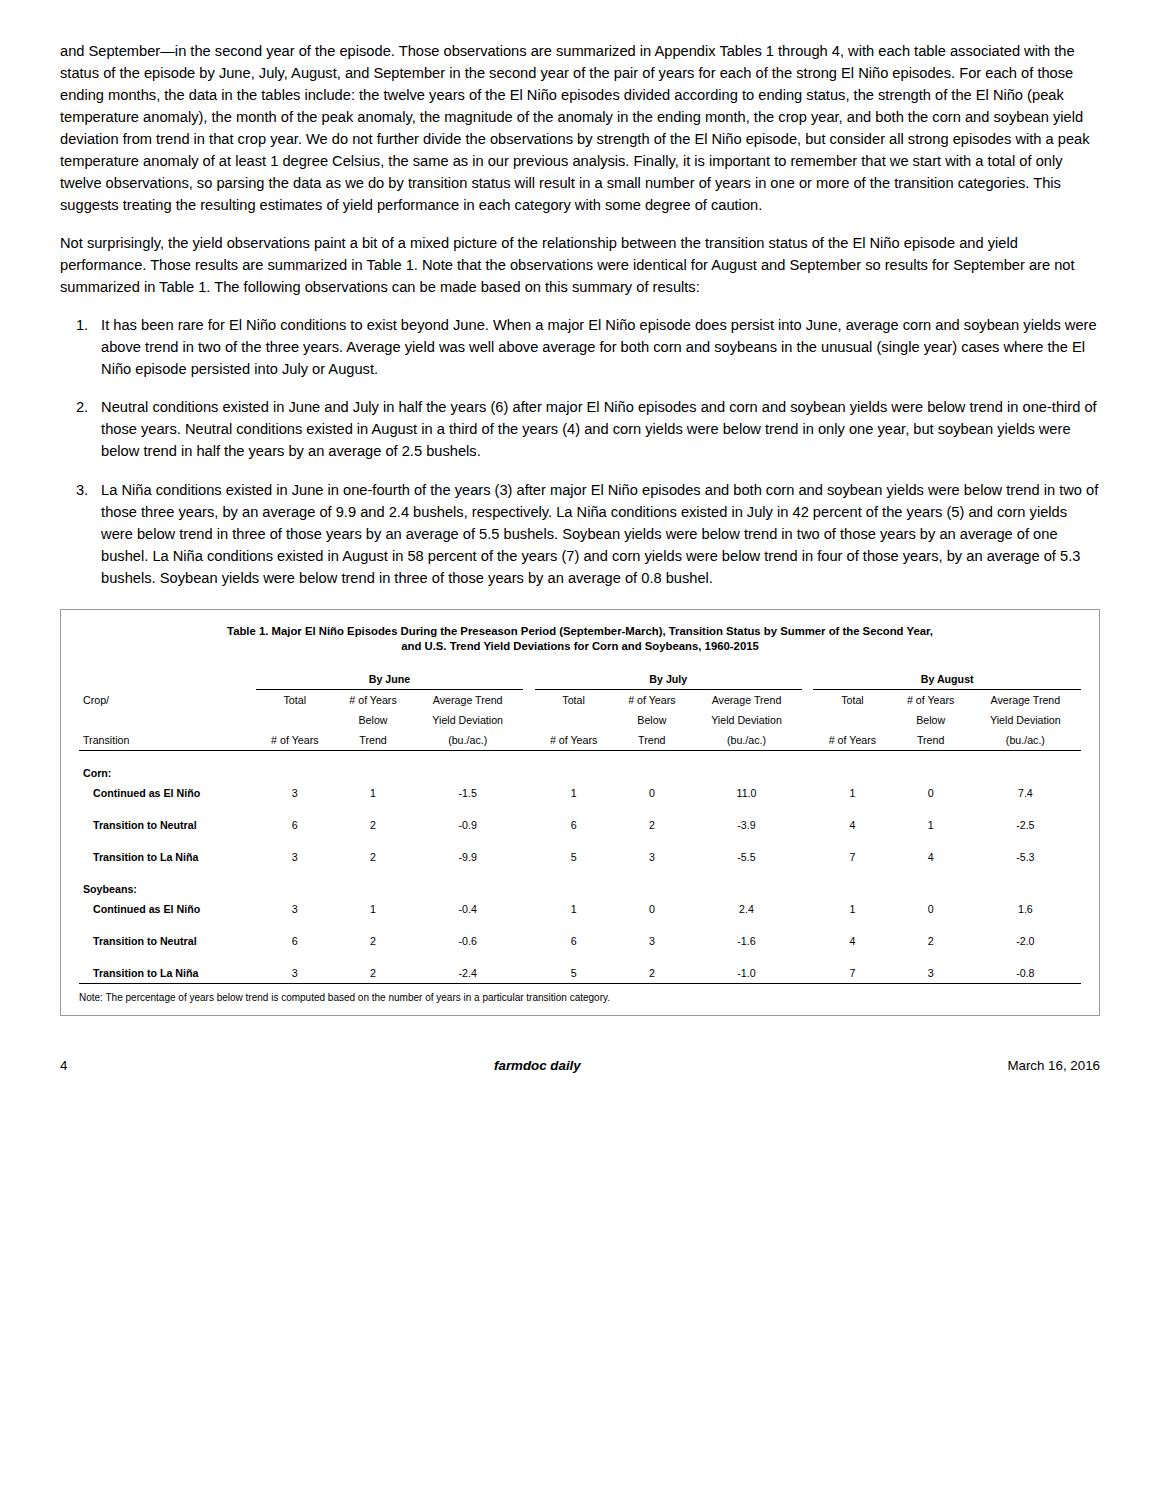and September—in the second year of the episode. Those observations are summarized in Appendix Tables 1 through 4, with each table associated with the status of the episode by June, July, August, and September in the second year of the pair of years for each of the strong El Niño episodes. For each of those ending months, the data in the tables include: the twelve years of the El Niño episodes divided according to ending status, the strength of the El Niño (peak temperature anomaly), the month of the peak anomaly, the magnitude of the anomaly in the ending month, the crop year, and both the corn and soybean yield deviation from trend in that crop year. We do not further divide the observations by strength of the El Niño episode, but consider all strong episodes with a peak temperature anomaly of at least 1 degree Celsius, the same as in our previous analysis. Finally, it is important to remember that we start with a total of only twelve observations, so parsing the data as we do by transition status will result in a small number of years in one or more of the transition categories. This suggests treating the resulting estimates of yield performance in each category with some degree of caution.
Not surprisingly, the yield observations paint a bit of a mixed picture of the relationship between the transition status of the El Niño episode and yield performance. Those results are summarized in Table 1. Note that the observations were identical for August and September so results for September are not summarized in Table 1. The following observations can be made based on this summary of results:
It has been rare for El Niño conditions to exist beyond June. When a major El Niño episode does persist into June, average corn and soybean yields were above trend in two of the three years. Average yield was well above average for both corn and soybeans in the unusual (single year) cases where the El Niño episode persisted into July or August.
Neutral conditions existed in June and July in half the years (6) after major El Niño episodes and corn and soybean yields were below trend in one-third of those years. Neutral conditions existed in August in a third of the years (4) and corn yields were below trend in only one year, but soybean yields were below trend in half the years by an average of 2.5 bushels.
La Niña conditions existed in June in one-fourth of the years (3) after major El Niño episodes and both corn and soybean yields were below trend in two of those three years, by an average of 9.9 and 2.4 bushels, respectively. La Niña conditions existed in July in 42 percent of the years (5) and corn yields were below trend in three of those years by an average of 5.5 bushels. Soybean yields were below trend in two of those years by an average of one bushel. La Niña conditions existed in August in 58 percent of the years (7) and corn yields were below trend in four of those years, by an average of 5.3 bushels. Soybean yields were below trend in three of those years by an average of 0.8 bushel.
Table 1. Major El Niño Episodes During the Preseason Period (September-March), Transition Status by Summer of the Second Year,
and U.S. Trend Yield Deviations for Corn and Soybeans, 1960-2015
| | By June | | By July | | By August |
| Crop/ | Total | # of Years | Average Trend | | Total | # of Years | Average Trend | | Total | # of Years | Average Trend |
| | | Below | Yield Deviation | | | Below | Yield Deviation | | | Below | Yield Deviation |
| Transition | # of Years | Trend | (bu./ac.) | | # of Years | Trend | (bu./ac.) | | # of Years | Trend | (bu./ac.) |
| Corn: | |
| Continued as El Niño | 3 | 1 | -1.5 | | 1 | 0 | 11.0 | | 1 | 0 | 7.4 |
| Transition to Neutral | 6 | 2 | -0.9 | | 6 | 2 | -3.9 | | 4 | 1 | -2.5 |
| Transition to La Niña | 3 | 2 | -9.9 | | 5 | 3 | -5.5 | | 7 | 4 | -5.3 |
| Soybeans: | |
| Continued as El Niño | 3 | 1 | -0.4 | | 1 | 0 | 2.4 | | 1 | 0 | 1.6 |
| Transition to Neutral | 6 | 2 | -0.6 | | 6 | 3 | -1.6 | | 4 | 2 | -2.0 |
| Transition to La Niña | 3 | 2 | -2.4 | | 5 | 2 | -1.0 | | 7 | 3 | -0.8 |
Note: The percentage of years below trend is computed based on the number of years in a particular transition category.
4
farmdoc daily
March 16, 2016